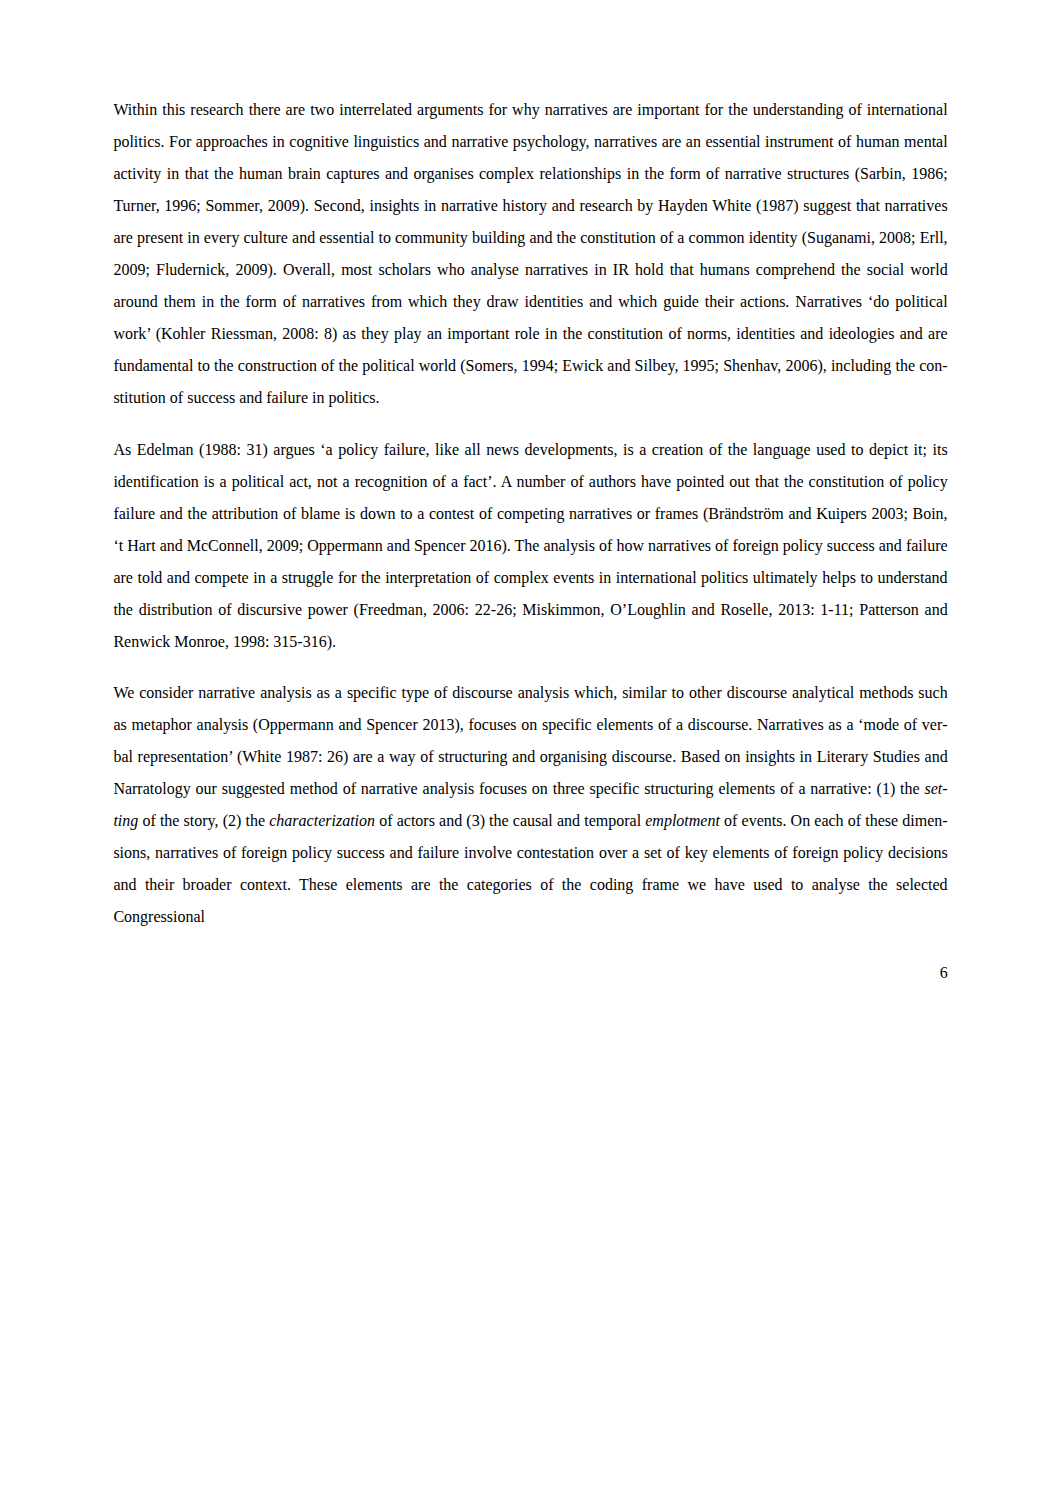Within this research there are two interrelated arguments for why narratives are important for the understanding of international politics. For approaches in cognitive linguistics and narrative psychology, narratives are an essential instrument of human mental activity in that the human brain captures and organises complex relationships in the form of narrative structures (Sarbin, 1986; Turner, 1996; Sommer, 2009). Second, insights in narrative history and research by Hayden White (1987) suggest that narratives are present in every culture and essential to community building and the constitution of a common identity (Suganami, 2008; Erll, 2009; Fludernick, 2009). Overall, most scholars who analyse narratives in IR hold that humans comprehend the social world around them in the form of narratives from which they draw identities and which guide their actions. Narratives ‘do political work’ (Kohler Riessman, 2008: 8) as they play an important role in the constitution of norms, identities and ideologies and are fundamental to the construction of the political world (Somers, 1994; Ewick and Silbey, 1995; Shenhav, 2006), including the constitution of success and failure in politics.
As Edelman (1988: 31) argues ‘a policy failure, like all news developments, is a creation of the language used to depict it; its identification is a political act, not a recognition of a fact’. A number of authors have pointed out that the constitution of policy failure and the attribution of blame is down to a contest of competing narratives or frames (Brändström and Kuipers 2003; Boin, ‘t Hart and McConnell, 2009; Oppermann and Spencer 2016). The analysis of how narratives of foreign policy success and failure are told and compete in a struggle for the interpretation of complex events in international politics ultimately helps to understand the distribution of discursive power (Freedman, 2006: 22-26; Miskimmon, O’Loughlin and Roselle, 2013: 1-11; Patterson and Renwick Monroe, 1998: 315-316).
We consider narrative analysis as a specific type of discourse analysis which, similar to other discourse analytical methods such as metaphor analysis (Oppermann and Spencer 2013), focuses on specific elements of a discourse. Narratives as a ‘mode of verbal representation’ (White 1987: 26) are a way of structuring and organising discourse. Based on insights in Literary Studies and Narratology our suggested method of narrative analysis focuses on three specific structuring elements of a narrative: (1) the setting of the story, (2) the characterization of actors and (3) the causal and temporal emplotment of events. On each of these dimensions, narratives of foreign policy success and failure involve contestation over a set of key elements of foreign policy decisions and their broader context. These elements are the categories of the coding frame we have used to analyse the selected Congressional
6